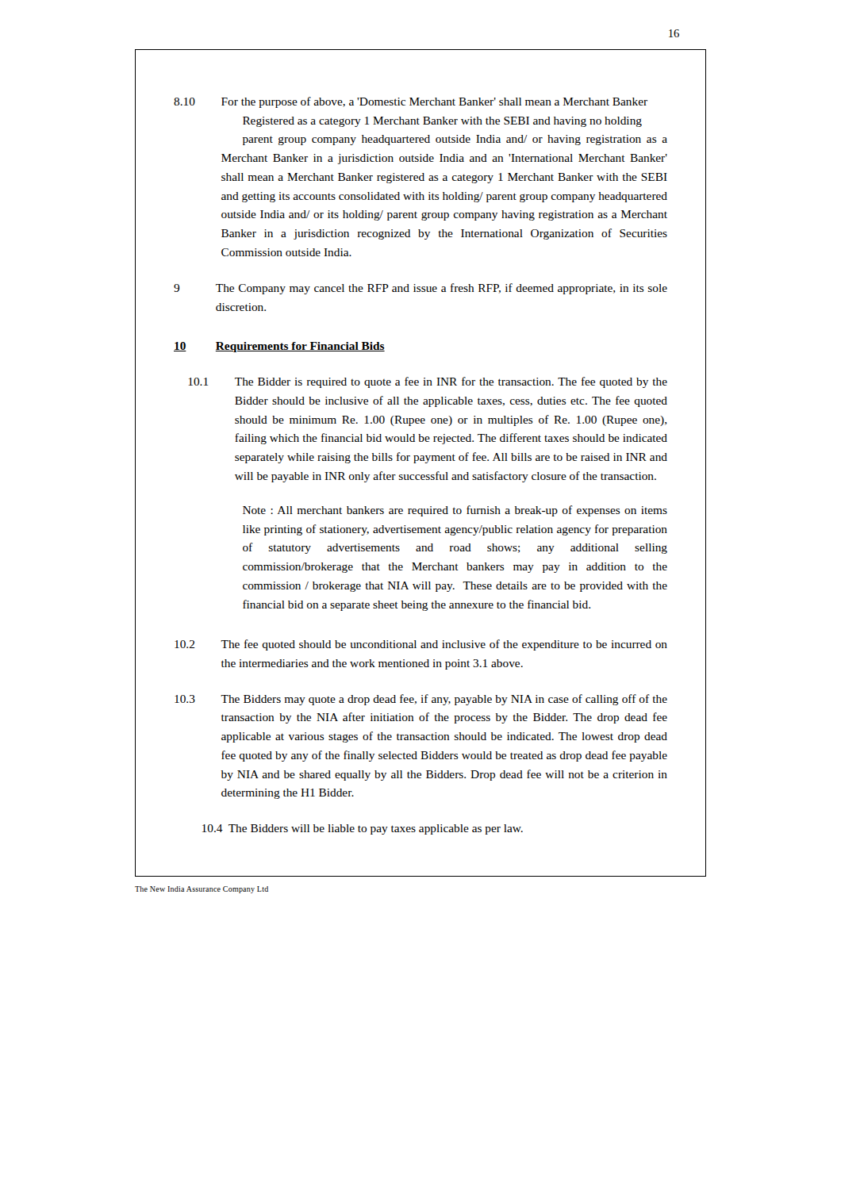16
8.10
For the purpose of above, a 'Domestic Merchant Banker' shall mean a Merchant Banker
Registered as a category 1 Merchant Banker with the SEBI and having no holding
parent group company headquartered outside India and/ or having registration as a Merchant Banker in a jurisdiction outside India and an 'International Merchant Banker' shall mean a Merchant Banker registered as a category 1 Merchant Banker with the SEBI and getting its accounts consolidated with its holding/ parent group company headquartered outside India and/ or its holding/ parent group company having registration as a Merchant Banker in a jurisdiction recognized by the International Organization of Securities Commission outside India.
9
The Company may cancel the RFP and issue a fresh RFP, if deemed appropriate, in its sole discretion.
10
Requirements for Financial Bids
10.1
The Bidder is required to quote a fee in INR for the transaction. The fee quoted by the Bidder should be inclusive of all the applicable taxes, cess, duties etc. The fee quoted should be minimum Re. 1.00 (Rupee one) or in multiples of Re. 1.00 (Rupee one), failing which the financial bid would be rejected. The different taxes should be indicated separately while raising the bills for payment of fee. All bills are to be raised in INR and will be payable in INR only after successful and satisfactory closure of the transaction.
Note : All merchant bankers are required to furnish a break-up of expenses on items like printing of stationery, advertisement agency/public relation agency for preparation of statutory advertisements and road shows; any additional selling commission/brokerage that the Merchant bankers may pay in addition to the commission / brokerage that NIA will pay. These details are to be provided with the financial bid on a separate sheet being the annexure to the financial bid.
10.2
The fee quoted should be unconditional and inclusive of the expenditure to be incurred on the intermediaries and the work mentioned in point 3.1 above.
10.3
The Bidders may quote a drop dead fee, if any, payable by NIA in case of calling off of the transaction by the NIA after initiation of the process by the Bidder. The drop dead fee applicable at various stages of the transaction should be indicated. The lowest drop dead fee quoted by any of the finally selected Bidders would be treated as drop dead fee payable by NIA and be shared equally by all the Bidders. Drop dead fee will not be a criterion in determining the H1 Bidder.
10.4 The Bidders will be liable to pay taxes applicable as per law.
The New India Assurance Company Ltd